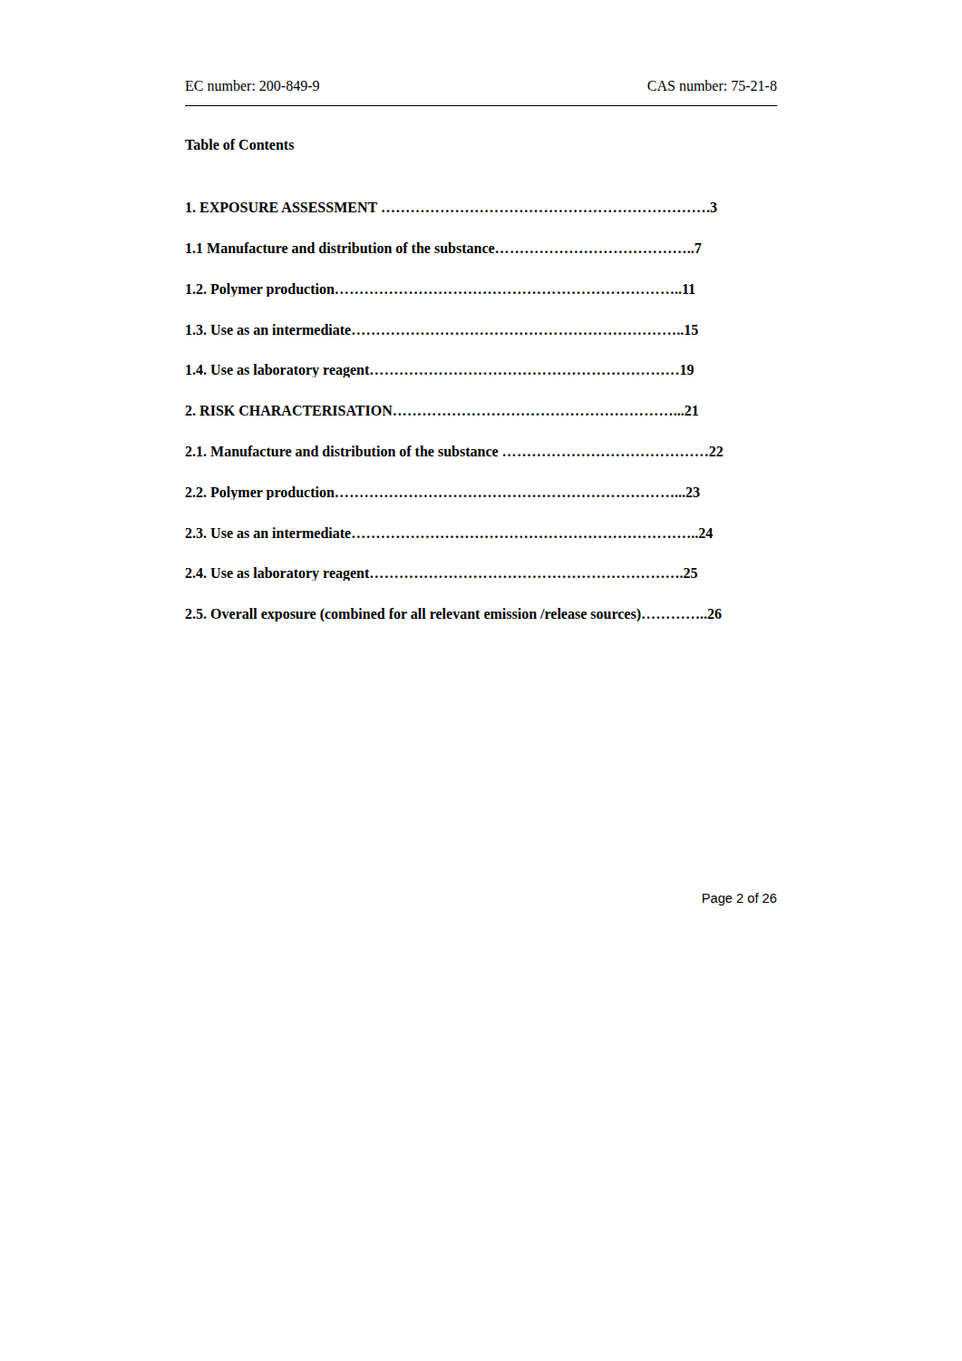EC number: 200-849-9 CAS number: 75-21-8
Table of Contents
1. EXPOSURE ASSESSMENT ………………………………………………………….3
1.1 Manufacture and distribution of the substance…………………………………..7
1.2. Polymer production……………………………………………………………..11
1.3. Use as an intermediate…………………………………………………………..15
1.4. Use as laboratory reagent………………………………………………………19
2. RISK CHARACTERISATION…………………………………………………...21
2.1. Manufacture and distribution of the substance ……………………………………22
2.2. Polymer production……………………………………………………………...23
2.3. Use as an intermediate……………………………………………………………..24
2.4. Use as laboratory reagent……………………………………………………….25
2.5. Overall exposure (combined for all relevant emission /release sources)…………..26
Page 2 of 26